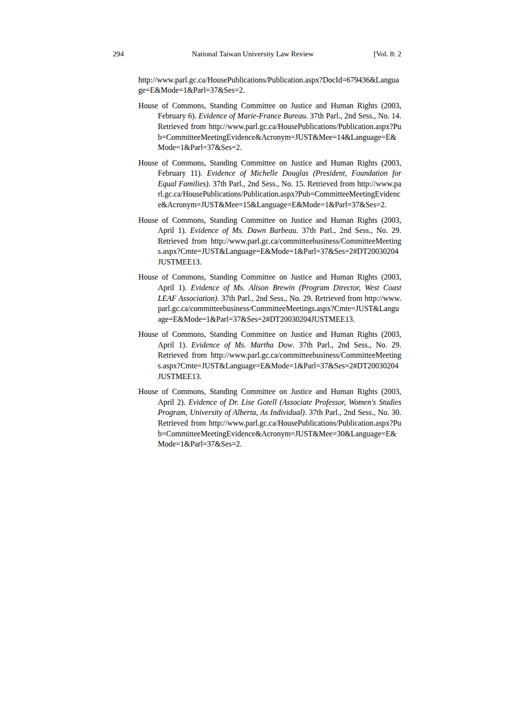294 National Taiwan University Law Review [Vol. 8: 2
http://www.parl.gc.ca/HousePublications/Publication.aspx?DocId=679436&Language=E&Mode=1&Parl=37&Ses=2.
House of Commons, Standing Committee on Justice and Human Rights (2003, February 6). Evidence of Marie-France Bureau. 37th Parl., 2nd Sess., No. 14. Retrieved from http://www.parl.gc.ca/HousePublications/Publication.aspx?Pub=CommitteeMeetingEvidence&Acronym=JUST&Mee=14&Language=E&Mode=1&Parl=37&Ses=2.
House of Commons, Standing Committee on Justice and Human Rights (2003, February 11). Evidence of Michelle Douglas (President, Foundation for Equal Families). 37th Parl., 2nd Sess., No. 15. Retrieved from http://www.parl.gc.ca/HousePublications/Publication.aspx?Pub=CommitteeMeetingEvidence&Acronym=JUST&Mee=15&Language=E&Mode=1&Parl=37&Ses=2.
House of Commons, Standing Committee on Justice and Human Rights (2003, April 1). Evidence of Ms. Dawn Barbeau. 37th Parl., 2nd Sess., No. 29. Retrieved from http://www.parl.gc.ca/committeebusiness/CommitteeMeetings.aspx?Cmte=JUST&Language=E&Mode=1&Parl=37&Ses=2#DT20030204JUSTMEE13.
House of Commons, Standing Committee on Justice and Human Rights (2003, April 1). Evidence of Ms. Alison Brewin (Program Director, West Coast LEAF Association). 37th Parl., 2nd Sess., No. 29. Retrieved from http://www.parl.gc.ca/committeebusiness/CommitteeMeetings.aspx?Cmte=JUST&Language=E&Mode=1&Parl=37&Ses=2#DT20030204JUSTMEE13.
House of Commons, Standing Committee on Justice and Human Rights (2003, April 1). Evidence of Ms. Martha Dow. 37th Parl., 2nd Sess., No. 29. Retrieved from http://www.parl.gc.ca/committeebusiness/CommitteeMeetings.aspx?Cmte=JUST&Language=E&Mode=1&Parl=37&Ses=2#DT20030204JUSTMEE13.
House of Commons, Standing Committee on Justice and Human Rights (2003, April 2). Evidence of Dr. Lise Gotell (Associate Professor, Women's Studies Program, University of Alberta, As Individual). 37th Parl., 2nd Sess., No. 30. Retrieved from http://www.parl.gc.ca/HousePublications/Publication.aspx?Pub=CommitteeMeetingEvidence&Acronym=JUST&Mee=30&Language=E&Mode=1&Parl=37&Ses=2.